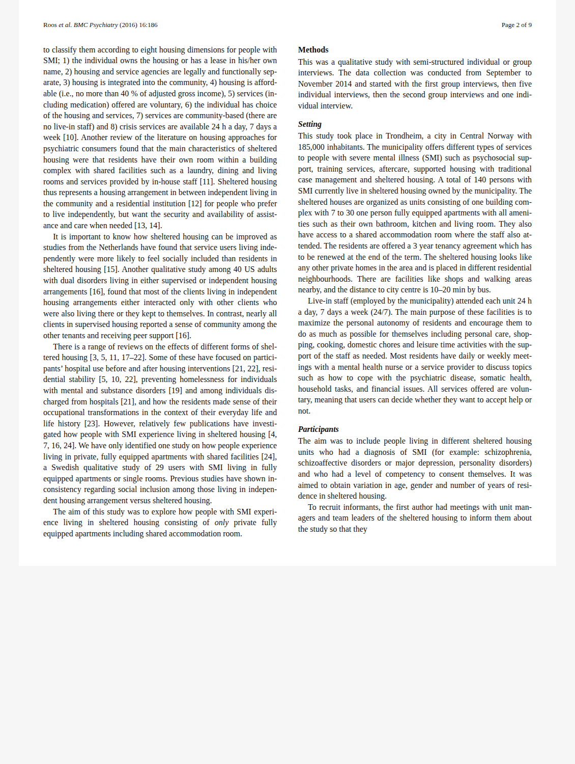Roos et al. BMC Psychiatry (2016) 16:186 Page 2 of 9
to classify them according to eight housing dimensions for people with SMI; 1) the individual owns the housing or has a lease in his/her own name, 2) housing and service agencies are legally and functionally separate, 3) housing is integrated into the community, 4) housing is affordable (i.e., no more than 40 % of adjusted gross income), 5) services (including medication) offered are voluntary, 6) the individual has choice of the housing and services, 7) services are community-based (there are no live-in staff) and 8) crisis services are available 24 h a day, 7 days a week [10]. Another review of the literature on housing approaches for psychiatric consumers found that the main characteristics of sheltered housing were that residents have their own room within a building complex with shared facilities such as a laundry, dining and living rooms and services provided by in-house staff [11]. Sheltered housing thus represents a housing arrangement in between independent living in the community and a residential institution [12] for people who prefer to live independently, but want the security and availability of assistance and care when needed [13, 14].
It is important to know how sheltered housing can be improved as studies from the Netherlands have found that service users living independently were more likely to feel socially included than residents in sheltered housing [15]. Another qualitative study among 40 US adults with dual disorders living in either supervised or independent housing arrangements [16], found that most of the clients living in independent housing arrangements either interacted only with other clients who were also living there or they kept to themselves. In contrast, nearly all clients in supervised housing reported a sense of community among the other tenants and receiving peer support [16].
There is a range of reviews on the effects of different forms of sheltered housing [3, 5, 11, 17–22]. Some of these have focused on participants’ hospital use before and after housing interventions [21, 22], residential stability [5, 10, 22], preventing homelessness for individuals with mental and substance disorders [19] and among individuals discharged from hospitals [21], and how the residents made sense of their occupational transformations in the context of their everyday life and life history [23]. However, relatively few publications have investigated how people with SMI experience living in sheltered housing [4, 7, 16, 24]. We have only identified one study on how people experience living in private, fully equipped apartments with shared facilities [24], a Swedish qualitative study of 29 users with SMI living in fully equipped apartments or single rooms. Previous studies have shown inconsistency regarding social inclusion among those living in independent housing arrangement versus sheltered housing.
The aim of this study was to explore how people with SMI experience living in sheltered housing consisting of only private fully equipped apartments including shared accommodation room.
Methods
This was a qualitative study with semi-structured individual or group interviews. The data collection was conducted from September to November 2014 and started with the first group interviews, then five individual interviews, then the second group interviews and one individual interview.
Setting
This study took place in Trondheim, a city in Central Norway with 185,000 inhabitants. The municipality offers different types of services to people with severe mental illness (SMI) such as psychosocial support, training services, aftercare, supported housing with traditional case management and sheltered housing. A total of 140 persons with SMI currently live in sheltered housing owned by the municipality. The sheltered houses are organized as units consisting of one building complex with 7 to 30 one person fully equipped apartments with all amenities such as their own bathroom, kitchen and living room. They also have access to a shared accommodation room where the staff also attended. The residents are offered a 3 year tenancy agreement which has to be renewed at the end of the term. The sheltered housing looks like any other private homes in the area and is placed in different residential neighbourhoods. There are facilities like shops and walking areas nearby, and the distance to city centre is 10–20 min by bus.
Live-in staff (employed by the municipality) attended each unit 24 h a day, 7 days a week (24/7). The main purpose of these facilities is to maximize the personal autonomy of residents and encourage them to do as much as possible for themselves including personal care, shopping, cooking, domestic chores and leisure time activities with the support of the staff as needed. Most residents have daily or weekly meetings with a mental health nurse or a service provider to discuss topics such as how to cope with the psychiatric disease, somatic health, household tasks, and financial issues. All services offered are voluntary, meaning that users can decide whether they want to accept help or not.
Participants
The aim was to include people living in different sheltered housing units who had a diagnosis of SMI (for example: schizophrenia, schizoaffective disorders or major depression, personality disorders) and who had a level of competency to consent themselves. It was aimed to obtain variation in age, gender and number of years of residence in sheltered housing.
To recruit informants, the first author had meetings with unit managers and team leaders of the sheltered housing to inform them about the study so that they